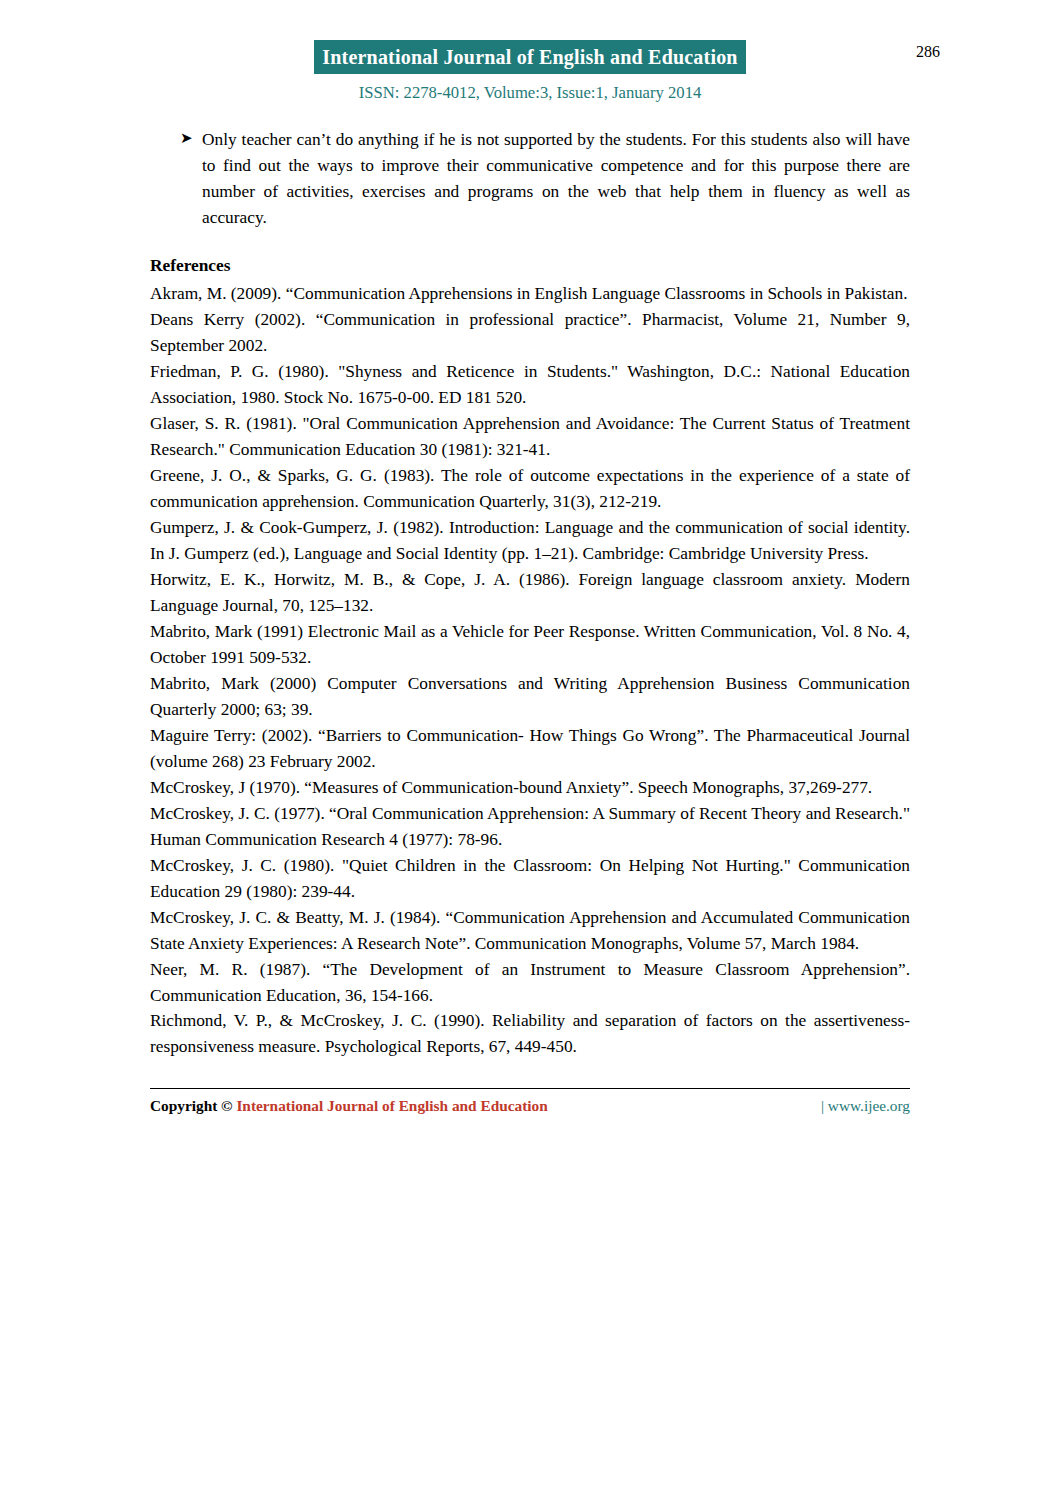286
International Journal of English and Education
ISSN: 2278-4012, Volume:3, Issue:1, January 2014
Only teacher can’t do anything if he is not supported by the students. For this students also will have to find out the ways to improve their communicative competence and for this purpose there are number of activities, exercises and programs on the web that help them in fluency as well as accuracy.
References
Akram, M. (2009). “Communication Apprehensions in English Language Classrooms in Schools in Pakistan.
Deans Kerry (2002). “Communication in professional practice”. Pharmacist, Volume 21, Number 9, September 2002.
Friedman, P. G. (1980). "Shyness and Reticence in Students." Washington, D.C.: National Education Association, 1980. Stock No. 1675-0-00. ED 181 520.
Glaser, S. R. (1981). "Oral Communication Apprehension and Avoidance: The Current Status of Treatment Research." Communication Education 30 (1981): 321-41.
Greene, J. O., & Sparks, G. G. (1983). The role of outcome expectations in the experience of a state of communication apprehension. Communication Quarterly, 31(3), 212-219.
Gumperz, J. & Cook-Gumperz, J. (1982). Introduction: Language and the communication of social identity. In J. Gumperz (ed.), Language and Social Identity (pp. 1–21). Cambridge: Cambridge University Press.
Horwitz, E. K., Horwitz, M. B., & Cope, J. A. (1986). Foreign language classroom anxiety. Modern Language Journal, 70, 125–132.
Mabrito, Mark (1991) Electronic Mail as a Vehicle for Peer Response. Written Communication, Vol. 8 No. 4, October 1991 509-532.
Mabrito, Mark (2000) Computer Conversations and Writing Apprehension Business Communication Quarterly 2000; 63; 39.
Maguire Terry: (2002). “Barriers to Communication- How Things Go Wrong”. The Pharmaceutical Journal (volume 268) 23 February 2002.
McCroskey, J (1970). “Measures of Communication-bound Anxiety”. Speech Monographs, 37,269-277.
McCroskey, J. C. (1977). “Oral Communication Apprehension: A Summary of Recent Theory and Research." Human Communication Research 4 (1977): 78-96.
McCroskey, J. C. (1980). "Quiet Children in the Classroom: On Helping Not Hurting." Communication Education 29 (1980): 239-44.
McCroskey, J. C. & Beatty, M. J. (1984). “Communication Apprehension and Accumulated Communication State Anxiety Experiences: A Research Note”. Communication Monographs, Volume 57, March 1984.
Neer, M. R. (1987). “The Development of an Instrument to Measure Classroom Apprehension”. Communication Education, 36, 154-166.
Richmond, V. P., & McCroskey, J. C. (1990). Reliability and separation of factors on the assertiveness-responsiveness measure. Psychological Reports, 67, 449-450.
Copyright © International Journal of English and Education
| www.ijee.org